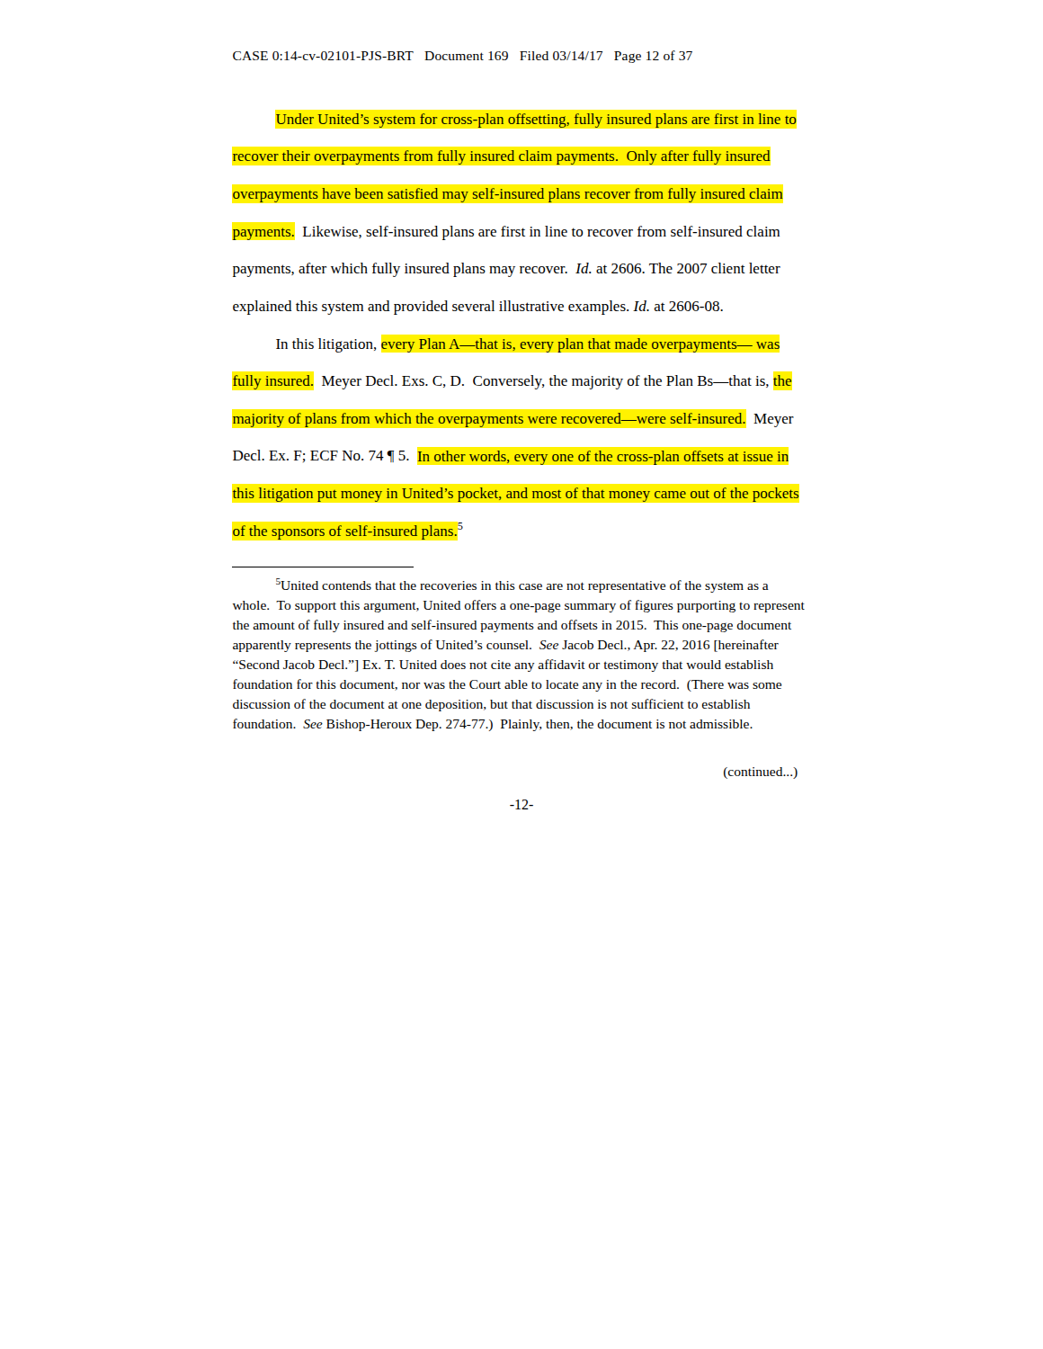CASE 0:14-cv-02101-PJS-BRT Document 169 Filed 03/14/17 Page 12 of 37
Under United’s system for cross-plan offsetting, fully insured plans are first in line to recover their overpayments from fully insured claim payments. Only after fully insured overpayments have been satisfied may self-insured plans recover from fully insured claim payments. Likewise, self-insured plans are first in line to recover from self-insured claim payments, after which fully insured plans may recover. Id. at 2606. The 2007 client letter explained this system and provided several illustrative examples. Id. at 2606-08.
In this litigation, every Plan A—that is, every plan that made overpayments— was fully insured. Meyer Decl. Exs. C, D. Conversely, the majority of the Plan Bs—that is, the majority of plans from which the overpayments were recovered—were self-insured. Meyer Decl. Ex. F; ECF No. 74 ¶ 5. In other words, every one of the cross-plan offsets at issue in this litigation put money in United’s pocket, and most of that money came out of the pockets of the sponsors of self-insured plans.5
5United contends that the recoveries in this case are not representative of the system as a whole. To support this argument, United offers a one-page summary of figures purporting to represent the amount of fully insured and self-insured payments and offsets in 2015. This one-page document apparently represents the jottings of United’s counsel. See Jacob Decl., Apr. 22, 2016 [hereinafter “Second Jacob Decl.”] Ex. T. United does not cite any affidavit or testimony that would establish foundation for this document, nor was the Court able to locate any in the record. (There was some discussion of the document at one deposition, but that discussion is not sufficient to establish foundation. See Bishop-Heroux Dep. 274-77.) Plainly, then, the document is not admissible.
(continued...)
-12-